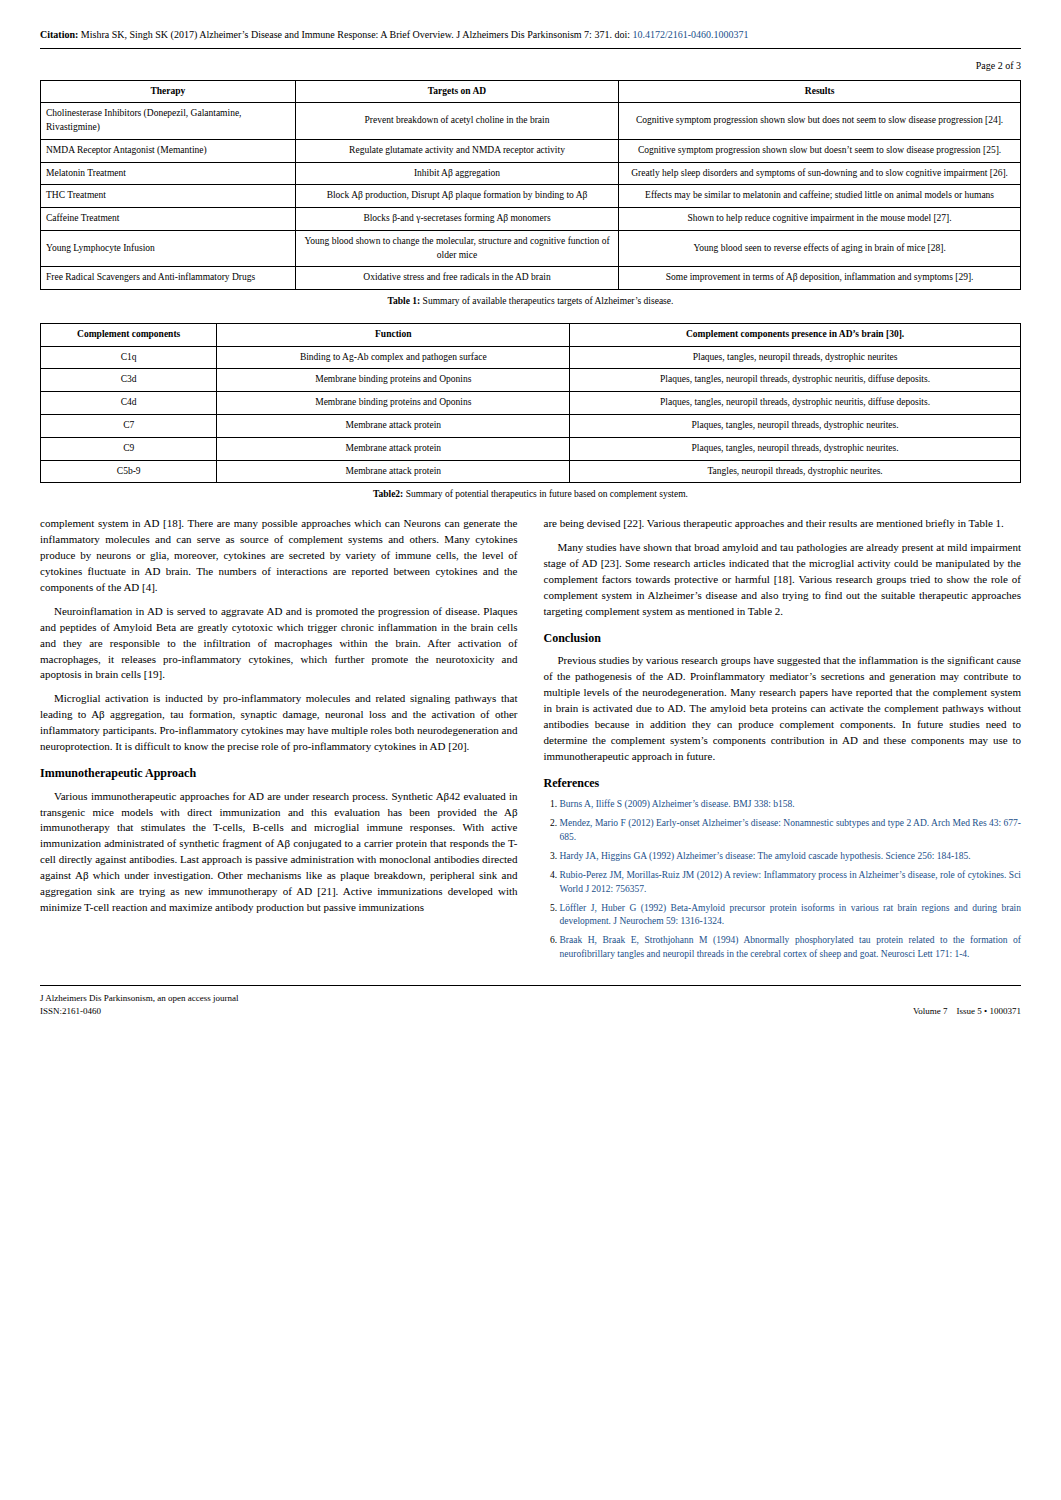Citation: Mishra SK, Singh SK (2017) Alzheimer’s Disease and Immune Response: A Brief Overview. J Alzheimers Dis Parkinsonism 7: 371. doi: 10.4172/2161-0460.1000371
Page 2 of 3
| Therapy | Targets on AD | Results |
| --- | --- | --- |
| Cholinesterase Inhibitors (Donepezil, Galantamine, Rivastigmine) | Prevent breakdown of acetyl choline in the brain | Cognitive symptom progression shown slow but does not seem to slow disease progression [24]. |
| NMDA Receptor Antagonist (Memantine) | Regulate glutamate activity and NMDA receptor activity | Cognitive symptom progression shown slow but doesn’t seem to slow disease progression [25]. |
| Melatonin Treatment | Inhibit Aβ aggregation | Greatly help sleep disorders and symptoms of sun-downing and to slow cognitive impairment [26]. |
| THC Treatment | Block Aβ production, Disrupt Aβ plaque formation by binding to Aβ | Effects may be similar to melatonin and caffeine; studied little on animal models or humans |
| Caffeine Treatment | Blocks β-and γ-secretases forming Aβ monomers | Shown to help reduce cognitive impairment in the mouse model [27]. |
| Young Lymphocyte Infusion | Young blood shown to change the molecular, structure and cognitive function of older mice | Young blood seen to reverse effects of aging in brain of mice [28]. |
| Free Radical Scavengers and Anti-inflammatory Drugs | Oxidative stress and free radicals in the AD brain | Some improvement in terms of Aβ deposition, inflammation and symptoms [29]. |
Table 1: Summary of available therapeutics targets of Alzheimer’s disease.
| Complement components | Function | Complement components presence in AD’s brain [30]. |
| --- | --- | --- |
| C1q | Binding to Ag-Ab complex and pathogen surface | Plaques, tangles, neuropil threads, dystrophic neurites |
| C3d | Membrane binding proteins and Oponins | Plaques, tangles, neuropil threads, dystrophic neuritis, diffuse deposits. |
| C4d | Membrane binding proteins and Oponins | Plaques, tangles, neuropil threads, dystrophic neuritis, diffuse deposits. |
| C7 | Membrane attack protein | Plaques, tangles, neuropil threads, dystrophic neurites. |
| C9 | Membrane attack protein | Plaques, tangles, neuropil threads, dystrophic neurites. |
| C5b-9 | Membrane attack protein | Tangles, neuropil threads, dystrophic neurites. |
Table2: Summary of potential therapeutics in future based on complement system.
complement system in AD [18]. There are many possible approaches which can Neurons can generate the inflammatory molecules and can serve as source of complement systems and others. Many cytokines produce by neurons or glia, moreover, cytokines are secreted by variety of immune cells, the level of cytokines fluctuate in AD brain. The numbers of interactions are reported between cytokines and the components of the AD [4].
Neuroinflamation in AD is served to aggravate AD and is promoted the progression of disease. Plaques and peptides of Amyloid Beta are greatly cytotoxic which trigger chronic inflammation in the brain cells and they are responsible to the infiltration of macrophages within the brain. After activation of macrophages, it releases pro-inflammatory cytokines, which further promote the neurotoxicity and apoptosis in brain cells [19].
Microglial activation is inducted by pro-inflammatory molecules and related signaling pathways that leading to Aβ aggregation, tau formation, synaptic damage, neuronal loss and the activation of other inflammatory participants. Pro-inflammatory cytokines may have multiple roles both neurodegeneration and neuroprotection. It is difficult to know the precise role of pro-inflammatory cytokines in AD [20].
Immunotherapeutic Approach
Various immunotherapeutic approaches for AD are under research process. Synthetic Aβ42 evaluated in transgenic mice models with direct immunization and this evaluation has been provided the Aβ immunotherapy that stimulates the T-cells, B-cells and microglial immune responses. With active immunization administrated of synthetic fragment of Aβ conjugated to a carrier protein that responds the T-cell directly against antibodies. Last approach is passive administration with monoclonal antibodies directed against Aβ which under investigation. Other mechanisms like as plaque breakdown, peripheral sink and aggregation sink are trying as new immunotherapy of AD [21]. Active immunizations developed with minimize T-cell reaction and maximize antibody production but passive immunizations
are being devised [22]. Various therapeutic approaches and their results are mentioned briefly in Table 1.
Many studies have shown that broad amyloid and tau pathologies are already present at mild impairment stage of AD [23]. Some research articles indicated that the microglial activity could be manipulated by the complement factors towards protective or harmful [18]. Various research groups tried to show the role of complement system in Alzheimer’s disease and also trying to find out the suitable therapeutic approaches targeting complement system as mentioned in Table 2.
Conclusion
Previous studies by various research groups have suggested that the inflammation is the significant cause of the pathogenesis of the AD. Proinflammatory mediator’s secretions and generation may contribute to multiple levels of the neurodegeneration. Many research papers have reported that the complement system in brain is activated due to AD. The amyloid beta proteins can activate the complement pathways without antibodies because in addition they can produce complement components. In future studies need to determine the complement system’s components contribution in AD and these components may use to immunotherapeutic approach in future.
References
Burns A, Iliffe S (2009) Alzheimer’s disease. BMJ 338: b158.
Mendez, Mario F (2012) Early-onset Alzheimer’s disease: Nonamnestic subtypes and type 2 AD. Arch Med Res 43: 677-685.
Hardy JA, Higgins GA (1992) Alzheimer’s disease: The amyloid cascade hypothesis. Science 256: 184-185.
Rubio-Perez JM, Morillas-Ruiz JM (2012) A review: Inflammatory process in Alzheimer’s disease, role of cytokines. Sci World J 2012: 756357.
Löffler J, Huber G (1992) Beta-Amyloid precursor protein isoforms in various rat brain regions and during brain development. J Neurochem 59: 1316-1324.
Braak H, Braak E, Strothjohann M (1994) Abnormally phosphorylated tau protein related to the formation of neurofibrillary tangles and neuropil threads in the cerebral cortex of sheep and goat. Neurosci Lett 171: 1-4.
J Alzheimers Dis Parkinsonism, an open access journal
ISSN:2161-0460
Volume 7 Issue 5 • 1000371